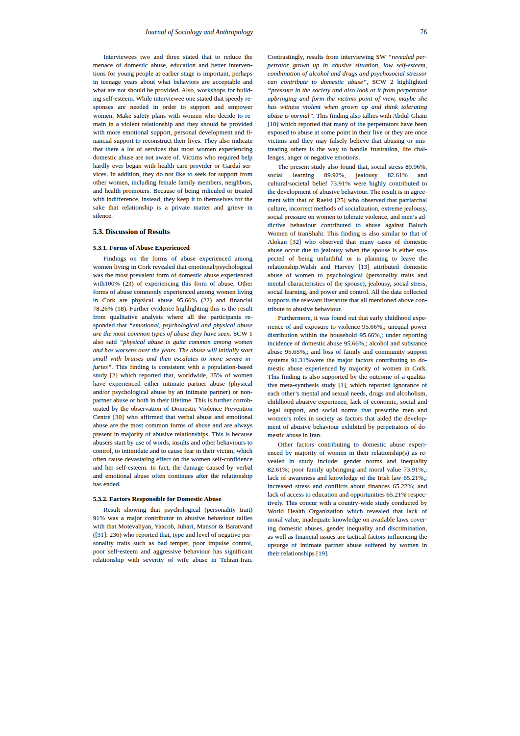Journal of Sociology and Anthropology 76
Interviewees two and three stated that to reduce the menace of domestic abuse, education and better interventions for young people at earlier stage is important, perhaps in teenage years about what behaviors are acceptable and what are not should be provided. Also, workshops for building self-esteem. While interviewee one stated that speedy responses are needed in order to support and empower women. Make safety plans with women who decide to remain in a violent relationship and they should be provided with more emotional support, personal development and financial support to reconstruct their lives. They also indicate that there a lot of services that most women experiencing domestic abuse are not aware of. Victims who required help hardly ever began with health care provider or Gardaí services. In addition, they do not like to seek for support from other women, including female family members, neighbors, and health promoters. Because of being ridiculed or treated with indifference, instead, they keep it to themselves for the sake that relationship is a private matter and grieve in silence.
5.3. Discussion of Results
5.3.1. Forms of Abuse Experienced
Findings on the forms of abuse experienced among women living in Cork revealed that emotional/psychological was the most prevalent form of domestic abuse experienced with100% (23) of experiencing this form of abuse. Other forms of abuse commonly experienced among women living in Cork are physical abuse 95.66% (22) and financial 78.26% (18). Further evidence highlighting this is the result from qualitative analysis where all the participants responded that “emotional, psychological and physical abuse are the most common types of abuse they have seen. SCW 1 also said “physical abuse is quite common among women and has worsens over the years. The abuse will initially start small with bruises and then escalates to more severe injuries”. This finding is consistent with a population-based study [2] which reported that, worldwide, 35% of women have experienced either intimate partner abuse (physical and/or psychological abuse by an intimate partner) or non-partner abuse or both in their lifetime. This is further corroborated by the observation of Domestic Violence Prevention Centre [30] who affirmed that verbal abuse and emotional abuse are the most common forms of abuse and are always present in majority of abusive relationships. This is because abusers start by use of words, insults and other behaviours to control, to intimidate and to cause fear in their victim, which often cause devastating effect on the women self-confidence and her self-esteem. In fact, the damage caused by verbal and emotional abuse often continues after the relationship has ended.
5.3.2. Factors Responsible for Domestic Abuse
Result showing that psychological (personality trait) 91% was a major contributor to abusive behaviour tallies with that Motevaliyan, Yaacob, Juhari, Mansor & Baratvand ([31]: 236) who reported that, type and level of negative personality traits such as bad temper, poor impulse control, poor self-esteem and aggressive behaviour has significant relationship with severity of wife abuse in Tehran-Iran. Contrastingly, results from interviewing SW “revealed perpetrator grown up in abusive situation, low self-esteem, combination of alcohol and drugs and psychosocial stressor can contribute to domestic abuse”, SCW 2 highlighted “pressure in the society and also look at it from perpetrator upbringing and form the victims point of view, maybe she has witness violent when grown up and think tolerating abuse is normal”. This finding also tallies with Abdul-Ghani [10] which reported that many of the perpetrators have been exposed to abuse at some point in their live or they are once victims and they may falsely believe that abusing or mistreating others is the way to handle frustration, life challenges, anger or negative emotions.
The present study also found that, social stress 89.96%, social learning 89.92%, jealousy 82.61% and cultural/societal belief 73.91% were highly contributed to the development of abusive behaviour. The result is in agreement with that of Raeisi [25] who observed that patriarchal culture, incorrect methods of socialization, extreme jealousy, social pressure on women to tolerate violence, and men’s addictive behaviour contributed to abuse against Baluch Women of IranShahr. This finding is also similar to that of Alokan [32] who observed that many cases of domestic abuse occur due to jealousy when the spouse is either suspected of being unfaithful or is planning to leave the relationship.Walsh and Harvey [13] attributed domestic abuse of women to psychological (personality traits and mental characteristics of the spouse), jealousy, social stress, social learning, and power and control. All the data collected supports the relevant literature that all mentioned above contribute to abusive behaviour.
Furthermore, it was found out that early childhood experience of and exposure to violence 95.66%,; unequal power distribution within the household 95.66%,; under reporting incidence of domestic abuse 95.66%,; alcohol and substance abuse 95.65%,; and loss of family and community support systems 91.31%were the major factors contributing to domestic abuse experienced by majority of women in Cork. This finding is also supported by the outcome of a qualitative meta-synthesis study [1], which reported ignorance of each other’s mental and sexual needs, drugs and alcoholism, childhood abusive experience, lack of economic, social and legal support, and social norms that prescribe men and women’s roles in society as factors that aided the development of abusive behaviour exhibited by perpetrators of domestic abuse in Iran.
Other factors contributing to domestic abuse experienced by majority of women in their relationship(s) as revealed in study include: gender norms and inequality 82.61%; poor family upbringing and moral value 73.91%,; lack of awareness and knowledge of the Irish law 65.21%,; increased stress and conflicts about finances 65.22%; and lack of access to education and opportunities 65.21% respectively. This concur with a country-wide study conducted by World Health Organization which revealed that lack of moral value, inadequate knowledge on available laws covering domestic abuses, gender inequality and discrimination, as well as financial issues are tactical factors influencing the upsurge of intimate partner abuse suffered by women in their relationships [19].